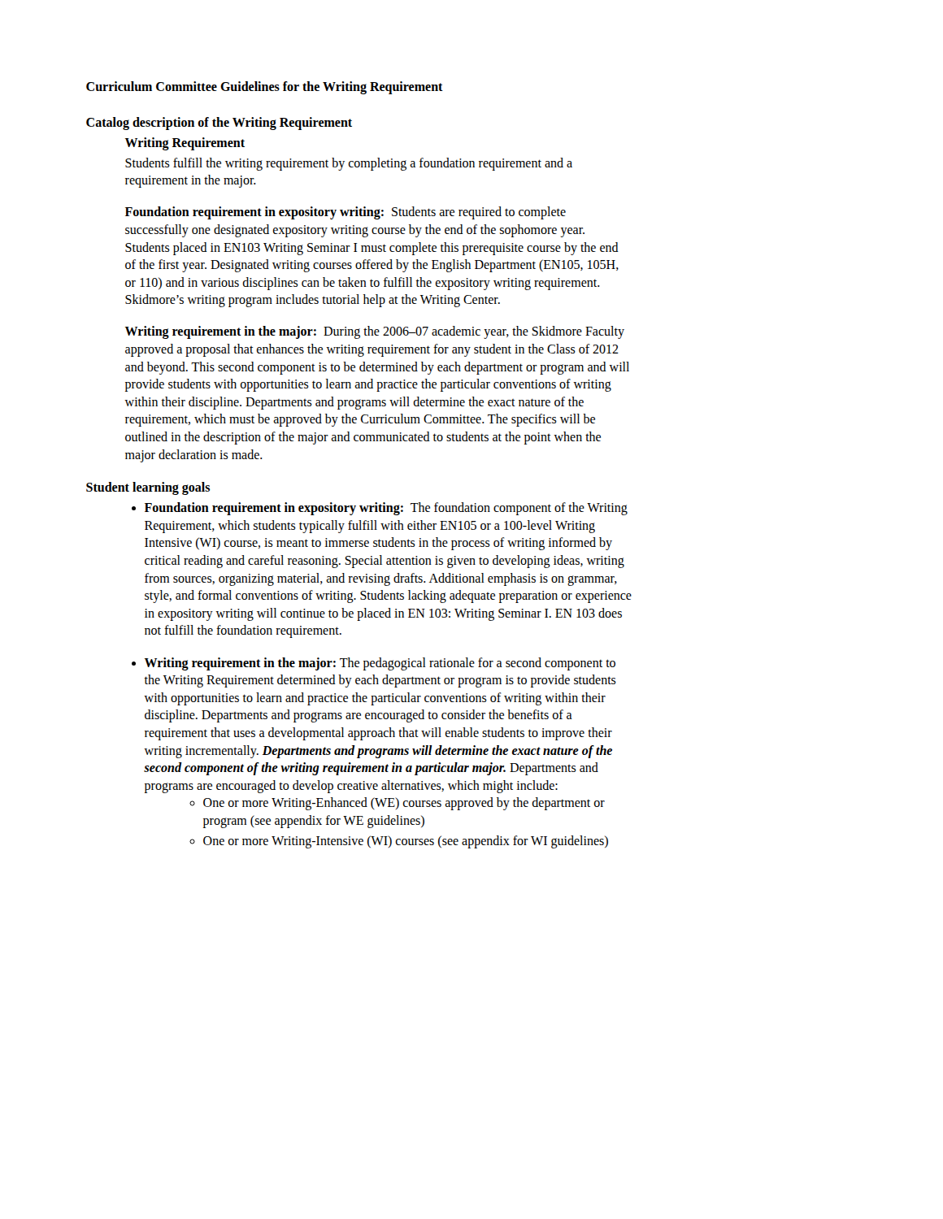Curriculum Committee Guidelines for the Writing Requirement
Catalog description of the Writing Requirement
Writing Requirement
Students fulfill the writing requirement by completing a foundation requirement and a requirement in the major.
Foundation requirement in expository writing: Students are required to complete successfully one designated expository writing course by the end of the sophomore year. Students placed in EN103 Writing Seminar I must complete this prerequisite course by the end of the first year. Designated writing courses offered by the English Department (EN105, 105H, or 110) and in various disciplines can be taken to fulfill the expository writing requirement. Skidmore’s writing program includes tutorial help at the Writing Center.
Writing requirement in the major: During the 2006–07 academic year, the Skidmore Faculty approved a proposal that enhances the writing requirement for any student in the Class of 2012 and beyond. This second component is to be determined by each department or program and will provide students with opportunities to learn and practice the particular conventions of writing within their discipline. Departments and programs will determine the exact nature of the requirement, which must be approved by the Curriculum Committee. The specifics will be outlined in the description of the major and communicated to students at the point when the major declaration is made.
Student learning goals
Foundation requirement in expository writing: The foundation component of the Writing Requirement, which students typically fulfill with either EN105 or a 100-level Writing Intensive (WI) course, is meant to immerse students in the process of writing informed by critical reading and careful reasoning. Special attention is given to developing ideas, writing from sources, organizing material, and revising drafts. Additional emphasis is on grammar, style, and formal conventions of writing. Students lacking adequate preparation or experience in expository writing will continue to be placed in EN 103: Writing Seminar I. EN 103 does not fulfill the foundation requirement.
Writing requirement in the major: The pedagogical rationale for a second component to the Writing Requirement determined by each department or program is to provide students with opportunities to learn and practice the particular conventions of writing within their discipline. Departments and programs are encouraged to consider the benefits of a requirement that uses a developmental approach that will enable students to improve their writing incrementally. Departments and programs will determine the exact nature of the second component of the writing requirement in a particular major. Departments and programs are encouraged to develop creative alternatives, which might include:
One or more Writing-Enhanced (WE) courses approved by the department or program (see appendix for WE guidelines)
One or more Writing-Intensive (WI) courses (see appendix for WI guidelines)